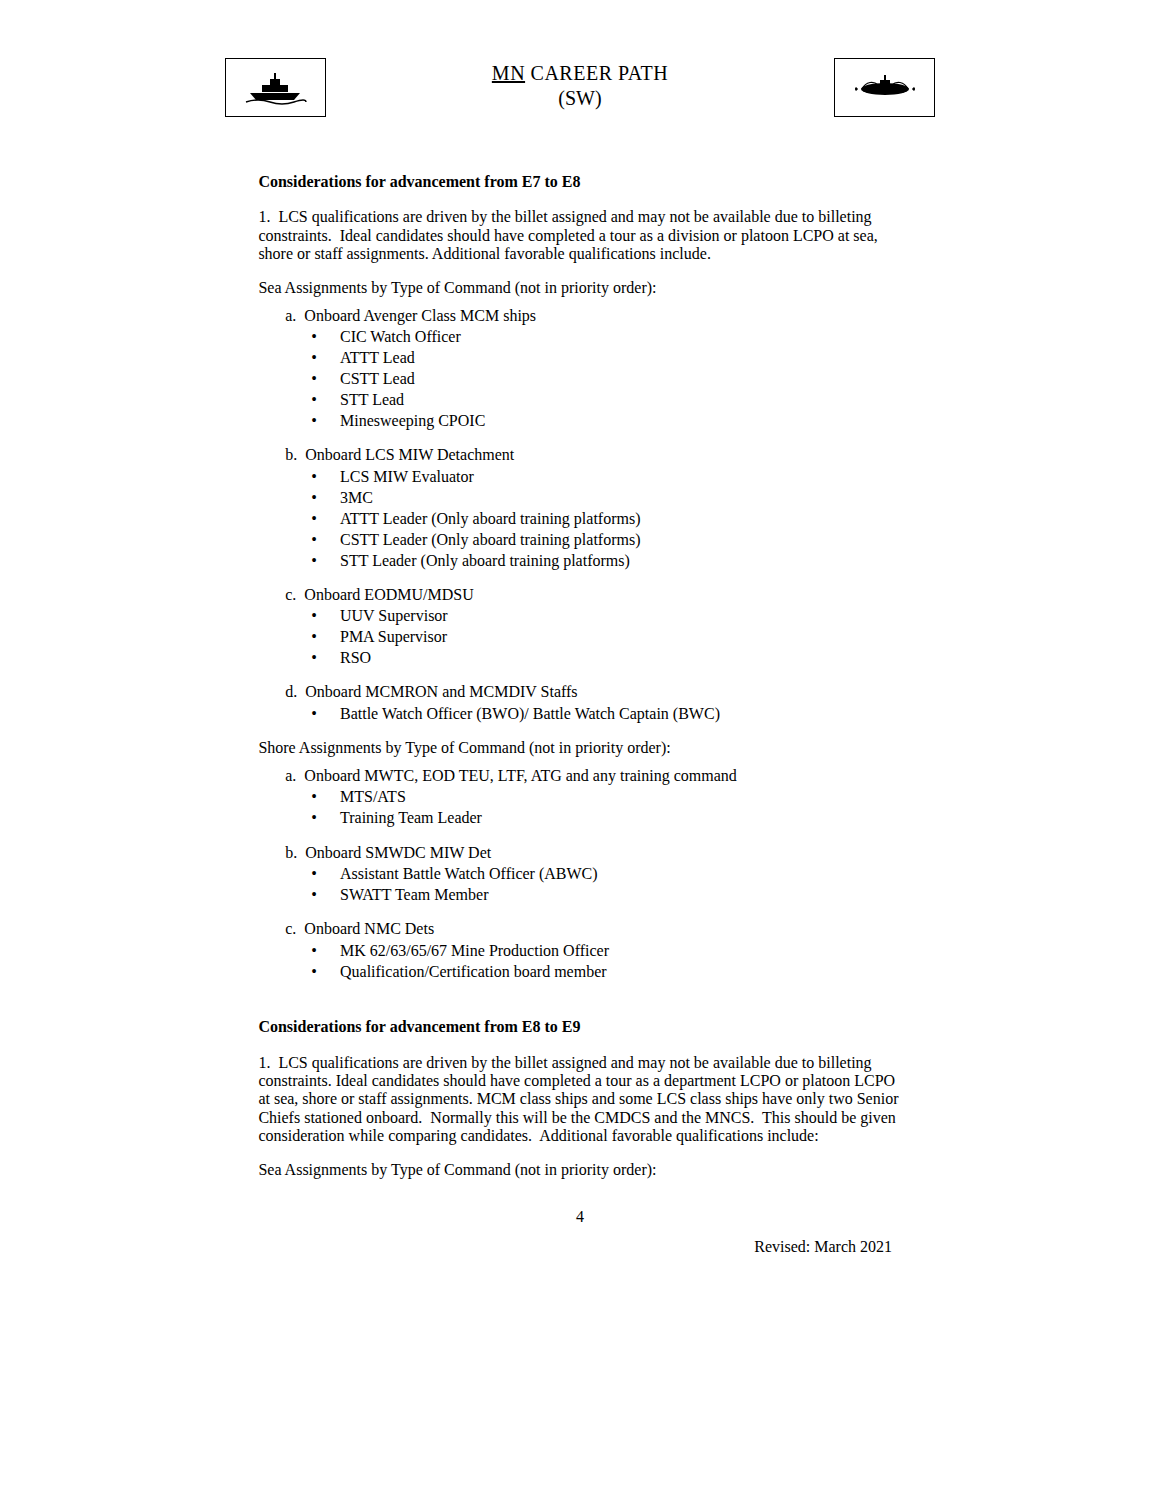MN CAREER PATH
(SW)
Considerations for advancement from E7 to E8
1. LCS qualifications are driven by the billet assigned and may not be available due to billeting constraints. Ideal candidates should have completed a tour as a division or platoon LCPO at sea, shore or staff assignments. Additional favorable qualifications include.
Sea Assignments by Type of Command (not in priority order):
a. Onboard Avenger Class MCM ships
CIC Watch Officer
ATTT Lead
CSTT Lead
STT Lead
Minesweeping CPOIC
b. Onboard LCS MIW Detachment
LCS MIW Evaluator
3MC
ATTT Leader (Only aboard training platforms)
CSTT Leader (Only aboard training platforms)
STT Leader (Only aboard training platforms)
c. Onboard EODMU/MDSU
UUV Supervisor
PMA Supervisor
RSO
d. Onboard MCMRON and MCMDIV Staffs
Battle Watch Officer (BWO)/ Battle Watch Captain (BWC)
Shore Assignments by Type of Command (not in priority order):
a. Onboard MWTC, EOD TEU, LTF, ATG and any training command
MTS/ATS
Training Team Leader
b. Onboard SMWDC MIW Det
Assistant Battle Watch Officer (ABWC)
SWATT Team Member
c. Onboard NMC Dets
MK 62/63/65/67 Mine Production Officer
Qualification/Certification board member
Considerations for advancement from E8 to E9
1. LCS qualifications are driven by the billet assigned and may not be available due to billeting constraints. Ideal candidates should have completed a tour as a department LCPO or platoon LCPO at sea, shore or staff assignments. MCM class ships and some LCS class ships have only two Senior Chiefs stationed onboard. Normally this will be the CMDCS and the MNCS. This should be given consideration while comparing candidates. Additional favorable qualifications include:
Sea Assignments by Type of Command (not in priority order):
4
Revised: March 2021